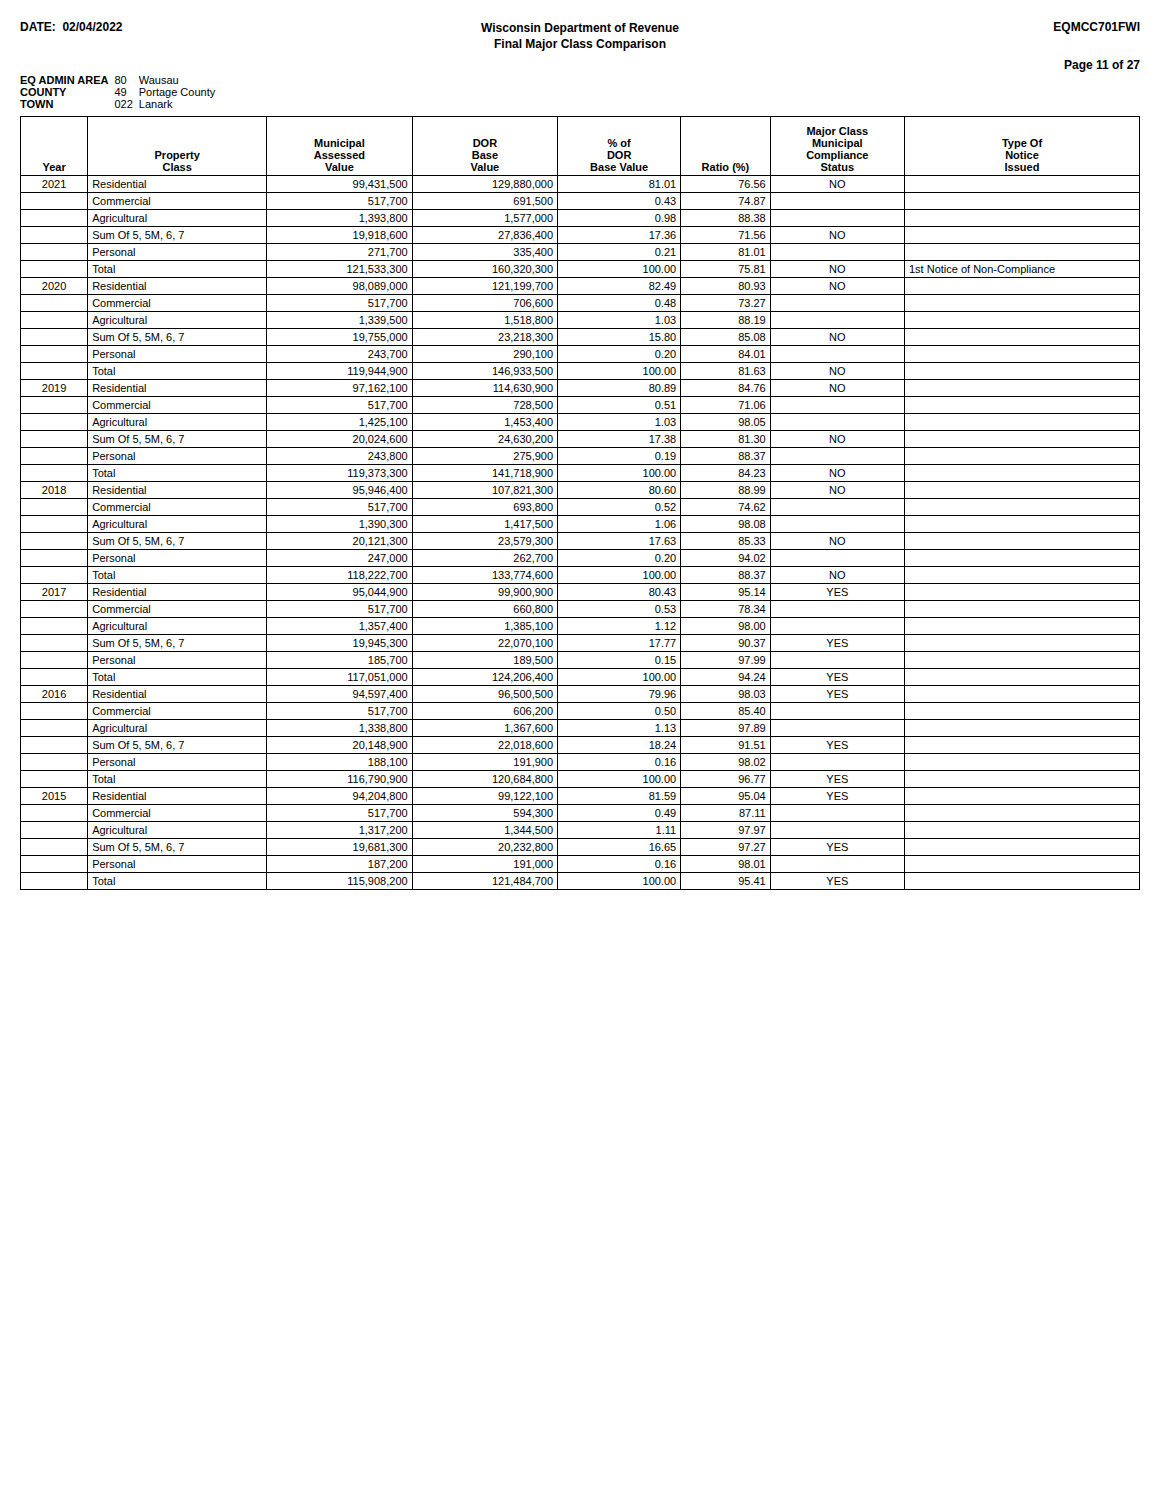| DATE: 02/04/2022 | Wisconsin Department of Revenue Final Major Class Comparison | EQMCC701FWI |
Page 11 of 27
| EQ ADMIN AREA | 80 | Wausau |
| COUNTY | 49 | Portage County |
| TOWN | 022 | Lanark |
| Year | Property Class | Municipal Assessed Value | DOR Base Value | % of DOR Base Value | Ratio (%) | Major Class Municipal Compliance Status | Type Of Notice Issued |
| --- | --- | --- | --- | --- | --- | --- | --- |
| 2021 | Residential | 99,431,500 | 129,880,000 | 81.01 | 76.56 | NO | |
| | Commercial | 517,700 | 691,500 | 0.43 | 74.87 | | |
| | Agricultural | 1,393,800 | 1,577,000 | 0.98 | 88.38 | | |
| | Sum Of 5, 5M, 6, 7 | 19,918,600 | 27,836,400 | 17.36 | 71.56 | NO | |
| | Personal | 271,700 | 335,400 | 0.21 | 81.01 | | |
| | Total | 121,533,300 | 160,320,300 | 100.00 | 75.81 | NO | 1st Notice of Non-Compliance |
| 2020 | Residential | 98,089,000 | 121,199,700 | 82.49 | 80.93 | NO | |
| | Commercial | 517,700 | 706,600 | 0.48 | 73.27 | | |
| | Agricultural | 1,339,500 | 1,518,800 | 1.03 | 88.19 | | |
| | Sum Of 5, 5M, 6, 7 | 19,755,000 | 23,218,300 | 15.80 | 85.08 | NO | |
| | Personal | 243,700 | 290,100 | 0.20 | 84.01 | | |
| | Total | 119,944,900 | 146,933,500 | 100.00 | 81.63 | NO | |
| 2019 | Residential | 97,162,100 | 114,630,900 | 80.89 | 84.76 | NO | |
| | Commercial | 517,700 | 728,500 | 0.51 | 71.06 | | |
| | Agricultural | 1,425,100 | 1,453,400 | 1.03 | 98.05 | | |
| | Sum Of 5, 5M, 6, 7 | 20,024,600 | 24,630,200 | 17.38 | 81.30 | NO | |
| | Personal | 243,800 | 275,900 | 0.19 | 88.37 | | |
| | Total | 119,373,300 | 141,718,900 | 100.00 | 84.23 | NO | |
| 2018 | Residential | 95,946,400 | 107,821,300 | 80.60 | 88.99 | NO | |
| | Commercial | 517,700 | 693,800 | 0.52 | 74.62 | | |
| | Agricultural | 1,390,300 | 1,417,500 | 1.06 | 98.08 | | |
| | Sum Of 5, 5M, 6, 7 | 20,121,300 | 23,579,300 | 17.63 | 85.33 | NO | |
| | Personal | 247,000 | 262,700 | 0.20 | 94.02 | | |
| | Total | 118,222,700 | 133,774,600 | 100.00 | 88.37 | NO | |
| 2017 | Residential | 95,044,900 | 99,900,900 | 80.43 | 95.14 | YES | |
| | Commercial | 517,700 | 660,800 | 0.53 | 78.34 | | |
| | Agricultural | 1,357,400 | 1,385,100 | 1.12 | 98.00 | | |
| | Sum Of 5, 5M, 6, 7 | 19,945,300 | 22,070,100 | 17.77 | 90.37 | YES | |
| | Personal | 185,700 | 189,500 | 0.15 | 97.99 | | |
| | Total | 117,051,000 | 124,206,400 | 100.00 | 94.24 | YES | |
| 2016 | Residential | 94,597,400 | 96,500,500 | 79.96 | 98.03 | YES | |
| | Commercial | 517,700 | 606,200 | 0.50 | 85.40 | | |
| | Agricultural | 1,338,800 | 1,367,600 | 1.13 | 97.89 | | |
| | Sum Of 5, 5M, 6, 7 | 20,148,900 | 22,018,600 | 18.24 | 91.51 | YES | |
| | Personal | 188,100 | 191,900 | 0.16 | 98.02 | | |
| | Total | 116,790,900 | 120,684,800 | 100.00 | 96.77 | YES | |
| 2015 | Residential | 94,204,800 | 99,122,100 | 81.59 | 95.04 | YES | |
| | Commercial | 517,700 | 594,300 | 0.49 | 87.11 | | |
| | Agricultural | 1,317,200 | 1,344,500 | 1.11 | 97.97 | | |
| | Sum Of 5, 5M, 6, 7 | 19,681,300 | 20,232,800 | 16.65 | 97.27 | YES | |
| | Personal | 187,200 | 191,000 | 0.16 | 98.01 | | |
| | Total | 115,908,200 | 121,484,700 | 100.00 | 95.41 | YES | |